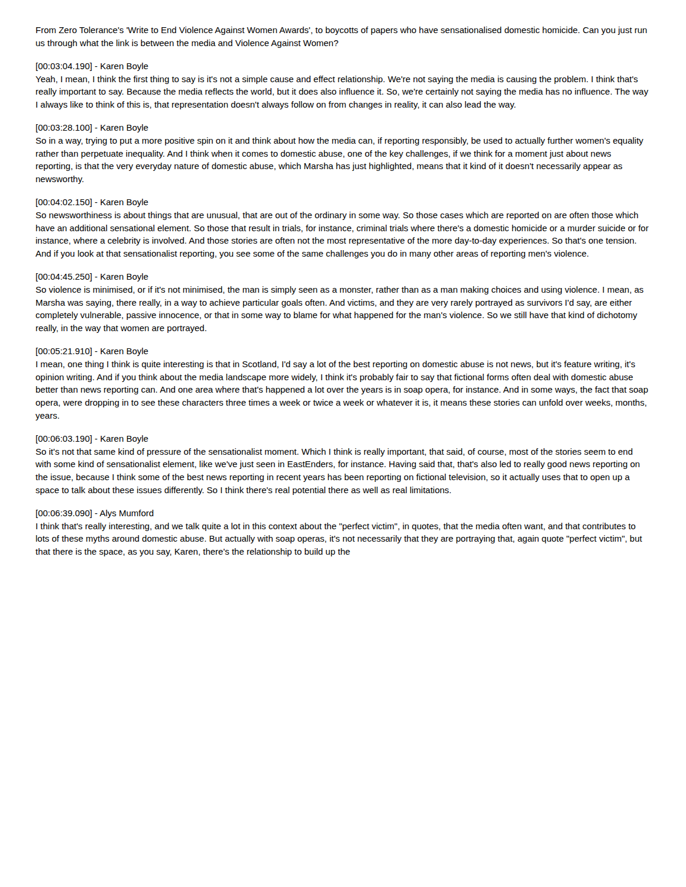From Zero Tolerance's 'Write to End Violence Against Women Awards', to boycotts of papers who have sensationalised domestic homicide. Can you just run us through what the link is between the media and Violence Against Women?
[00:03:04.190] - Karen Boyle
Yeah, I mean, I think the first thing to say is it's not a simple cause and effect relationship. We're not saying the media is causing the problem. I think that's really important to say. Because the media reflects the world, but it does also influence it. So, we're certainly not saying the media has no influence. The way I always like to think of this is, that representation doesn't always follow on from changes in reality, it can also lead the way.
[00:03:28.100] - Karen Boyle
So in a way, trying to put a more positive spin on it and think about how the media can, if reporting responsibly, be used to actually further women's equality rather than perpetuate inequality. And I think when it comes to domestic abuse, one of the key challenges, if we think for a moment just about news reporting, is that the very everyday nature of domestic abuse, which Marsha has just highlighted, means that it kind of it doesn't necessarily appear as newsworthy.
[00:04:02.150] - Karen Boyle
So newsworthiness is about things that are unusual, that are out of the ordinary in some way. So those cases which are reported on are often those which have an additional sensational element. So those that result in trials, for instance, criminal trials where there's a domestic homicide or a murder suicide or for instance, where a celebrity is involved. And those stories are often not the most representative of the more day-to-day experiences. So that's one tension. And if you look at that sensationalist reporting, you see some of the same challenges you do in many other areas of reporting men's violence.
[00:04:45.250] - Karen Boyle
So violence is minimised, or if it's not minimised, the man is simply seen as a monster, rather than as a man making choices and using violence. I mean, as Marsha was saying, there really, in a way to achieve particular goals often. And victims, and they are very rarely portrayed as survivors I'd say, are either completely vulnerable, passive innocence, or that in some way to blame for what happened for the man's violence. So we still have that kind of dichotomy really, in the way that women are portrayed.
[00:05:21.910] - Karen Boyle
I mean, one thing I think is quite interesting is that in Scotland, I'd say a lot of the best reporting on domestic abuse is not news, but it's feature writing, it's opinion writing. And if you think about the media landscape more widely, I think it's probably fair to say that fictional forms often deal with domestic abuse better than news reporting can. And one area where that's happened a lot over the years is in soap opera, for instance. And in some ways, the fact that soap opera, were dropping in to see these characters three times a week or twice a week or whatever it is, it means these stories can unfold over weeks, months, years.
[00:06:03.190] - Karen Boyle
So it's not that same kind of pressure of the sensationalist moment. Which I think is really important, that said, of course, most of the stories seem to end with some kind of sensationalist element, like we've just seen in EastEnders, for instance. Having said that, that's also led to really good news reporting on the issue, because I think some of the best news reporting in recent years has been reporting on fictional television, so it actually uses that to open up a space to talk about these issues differently. So I think there's real potential there as well as real limitations.
[00:06:39.090] - Alys Mumford
I think that's really interesting, and we talk quite a lot in this context about the "perfect victim", in quotes, that the media often want, and that contributes to lots of these myths around domestic abuse. But actually with soap operas, it's not necessarily that they are portraying that, again quote "perfect victim", but that there is the space, as you say, Karen, there's the relationship to build up the